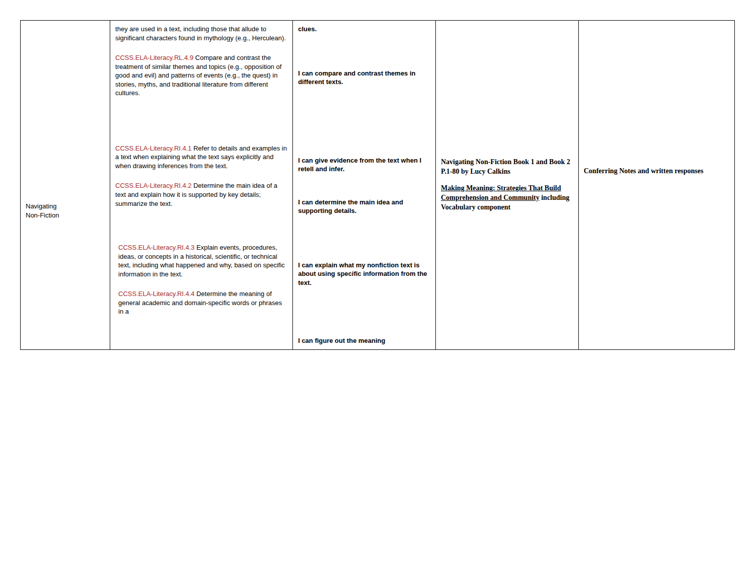| Navigating Non-Fiction | they are used in a text, including those that allude to significant characters found in mythology (e.g., Herculean). CCSS.ELA-Literacy.RL.4.9 Compare and contrast the treatment of similar themes and topics (e.g., opposition of good and evil) and patterns of events (e.g., the quest) in stories, myths, and traditional literature from different cultures. CCSS.ELA-Literacy.RI.4.1 Refer to details and examples in a text when explaining what the text says explicitly and when drawing inferences from the text. CCSS.ELA-Literacy.RI.4.2 Determine the main idea of a text and explain how it is supported by key details; summarize the text. CCSS.ELA-Literacy.RI.4.3 Explain events, procedures, ideas, or concepts in a historical, scientific, or technical text, including what happened and why, based on specific information in the text. CCSS.ELA-Literacy.RI.4.4 Determine the meaning of general academic and domain-specific words or phrases in a | clues. I can compare and contrast themes in different texts. I can give evidence from the text when I retell and infer. I can determine the main idea and supporting details. I can explain what my nonfiction text is about using specific information from the text. I can figure out the meaning | Navigating Non-Fiction Book 1 and Book 2 P.1-80 by Lucy Calkins Making Meaning: Strategies That Build Comprehension and Community including Vocabulary component | Conferring Notes and written responses |